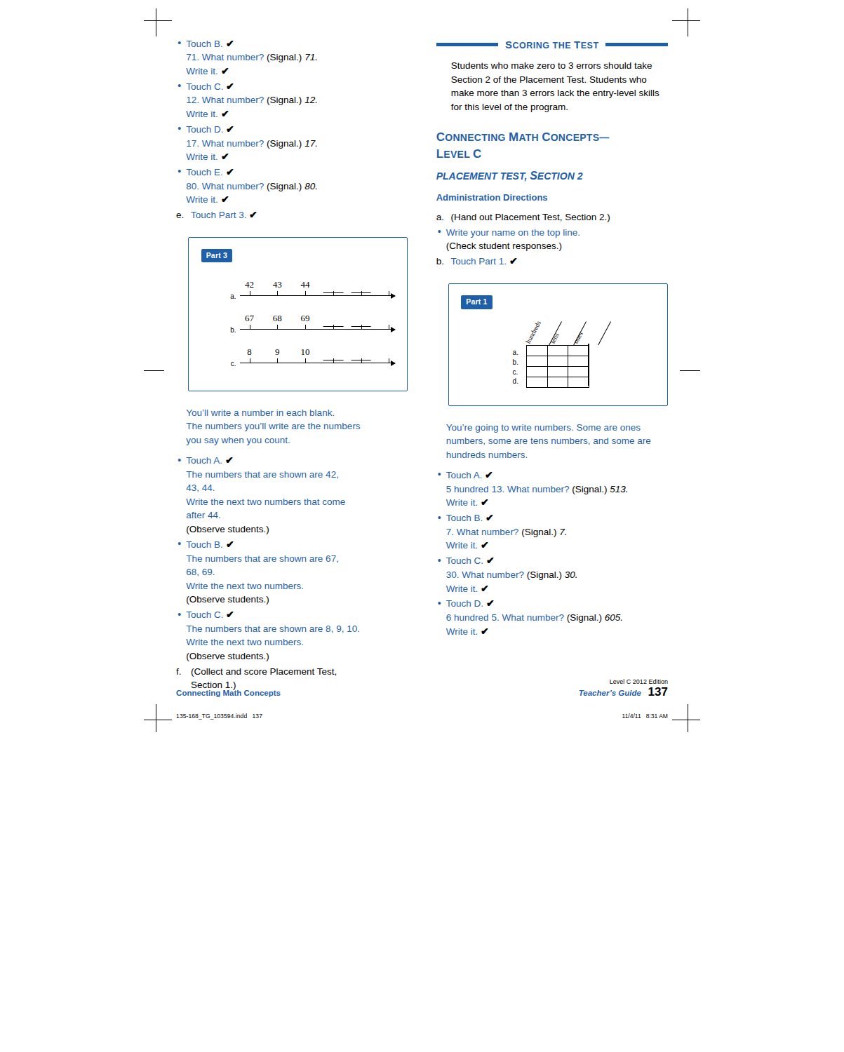Touch B. ✔
71. What number? (Signal.) 71.
Write it. ✔
Touch C. ✔
12. What number? (Signal.) 12.
Write it. ✔
Touch D. ✔
17. What number? (Signal.) 17.
Write it. ✔
Touch E. ✔
80. What number? (Signal.) 80.
Write it. ✔
e. Touch Part 3. ✔
Part 3
a.
42
43
44
b.
67
68
69
c.
8
9
10
You’ll write a number in each blank.
The numbers you’ll write are the numbers
you say when you count.
Touch A. ✔
The numbers that are shown are 42,
43, 44.
Write the next two numbers that come
after 44.
(Observe students.)
Touch B. ✔
The numbers that are shown are 67,
68, 69.
Write the next two numbers.
(Observe students.)
Touch C. ✔
The numbers that are shown are 8, 9, 10.
Write the next two numbers.
(Observe students.)
f.(Collect and score Placement Test,
Section 1.)
SCORING THE TEST
Students who make zero to 3 errors should take Section 2 of the Placement Test. Students who make more than 3 errors lack the entry-level skills for this level of the program.
CONNECTING MATH CONCEPTS—
LEVEL C
PLACEMENT TEST, SECTION 2
Administration Directions
a.(Hand out Placement Test, Section 2.)
Write your name on the top line.
(Check student responses.)
b. Touch Part 1. ✔
Part 1
hundreds tens ones
a.
b.
c.
d.
You’re going to write numbers. Some are ones numbers, some are tens numbers, and some are hundreds numbers.
Touch A. ✔
5 hundred 13. What number? (Signal.) 513.
Write it. ✔
Touch B. ✔
7. What number? (Signal.) 7.
Write it. ✔
Touch C. ✔
30. What number? (Signal.) 30.
Write it. ✔
Touch D. ✔
6 hundred 5. What number? (Signal.) 605.
Write it. ✔
Connecting Math Concepts
Level C 2012 Edition
Teacher’s Guide 137
135-168_TG_103594.indd 137
11/4/11 8:31 AM